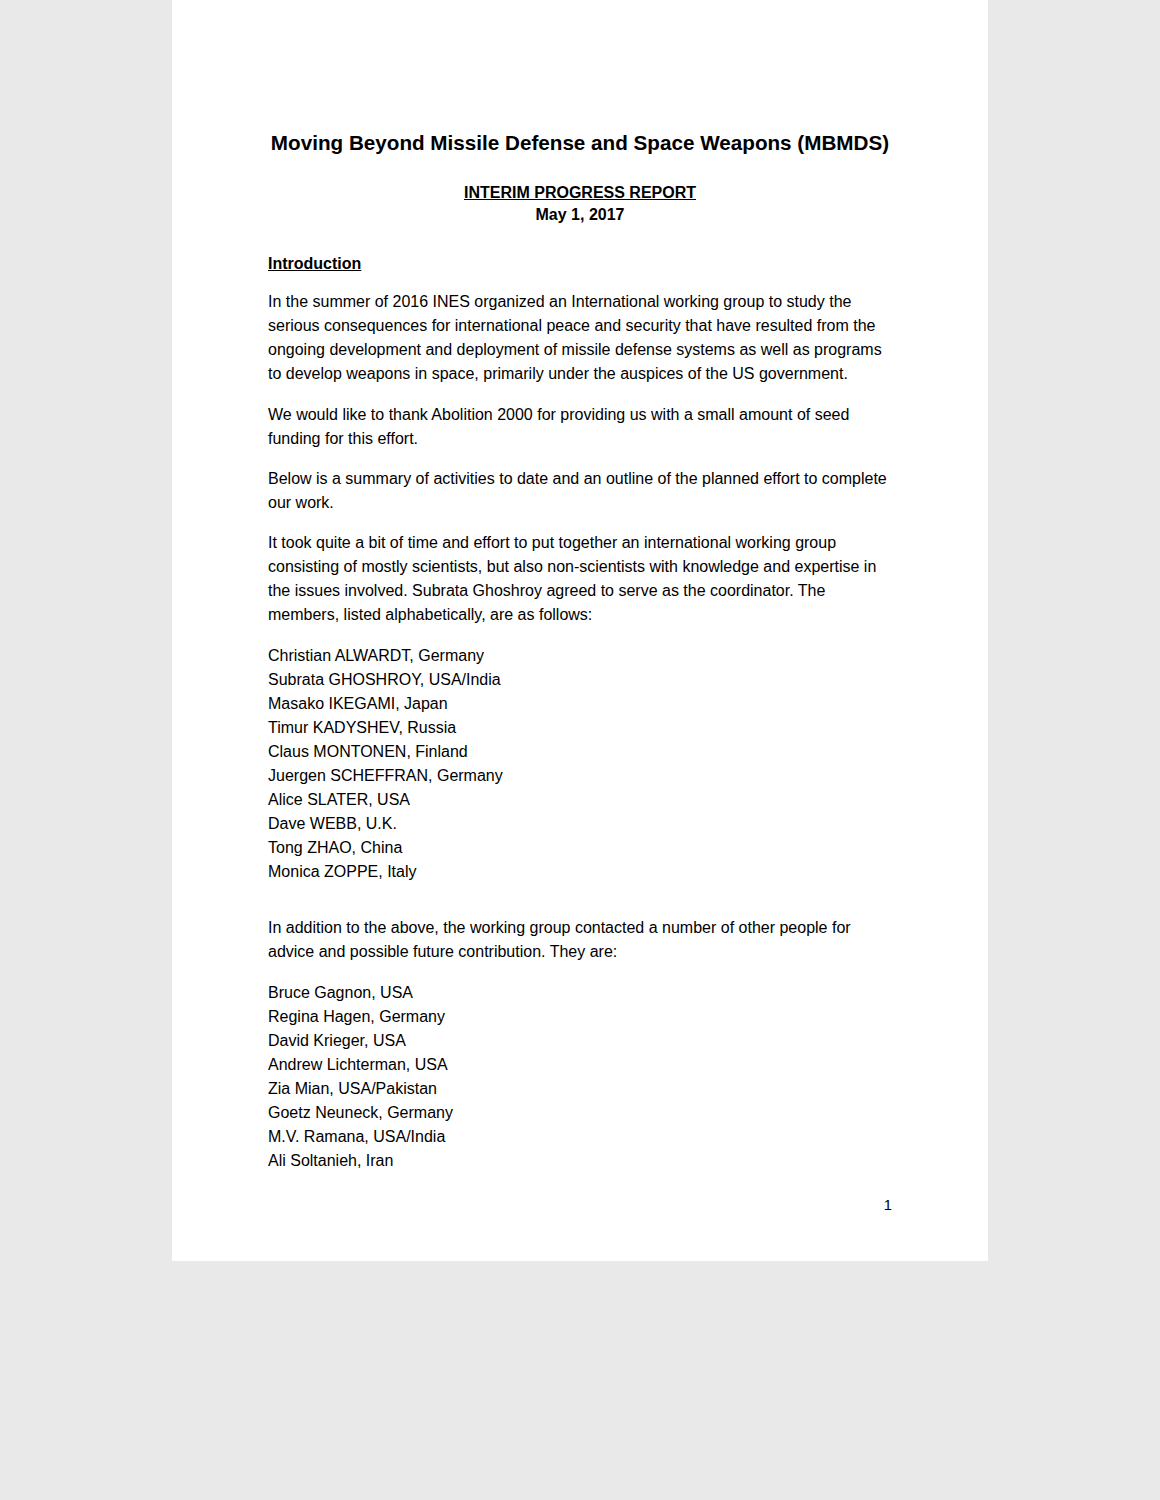Moving Beyond Missile Defense and Space Weapons (MBMDS)
INTERIM PROGRESS REPORT
May 1, 2017
Introduction
In the summer of 2016 INES organized an International working group to study the serious consequences for international peace and security that have resulted from the ongoing development and deployment of missile defense systems as well as programs to develop weapons in space, primarily under the auspices of the US government.
We would like to thank Abolition 2000 for providing us with a small amount of seed funding for this effort.
Below is a summary of activities to date and an outline of the planned effort to complete our work.
It took quite a bit of time and effort to put together an international working group consisting of mostly scientists, but also non-scientists with knowledge and expertise in the issues involved. Subrata Ghoshroy agreed to serve as the coordinator. The members, listed alphabetically, are as follows:
Christian ALWARDT, Germany
Subrata GHOSHROY, USA/India
Masako IKEGAMI, Japan
Timur KADYSHEV, Russia
Claus MONTONEN, Finland
Juergen SCHEFFRAN, Germany
Alice SLATER, USA
Dave WEBB, U.K.
Tong ZHAO, China
Monica ZOPPE, Italy
In addition to the above, the working group contacted a number of other people for advice and possible future contribution. They are:
Bruce Gagnon, USA
Regina Hagen, Germany
David Krieger, USA
Andrew Lichterman, USA
Zia Mian, USA/Pakistan
Goetz Neuneck, Germany
M.V. Ramana, USA/India
Ali Soltanieh, Iran
1